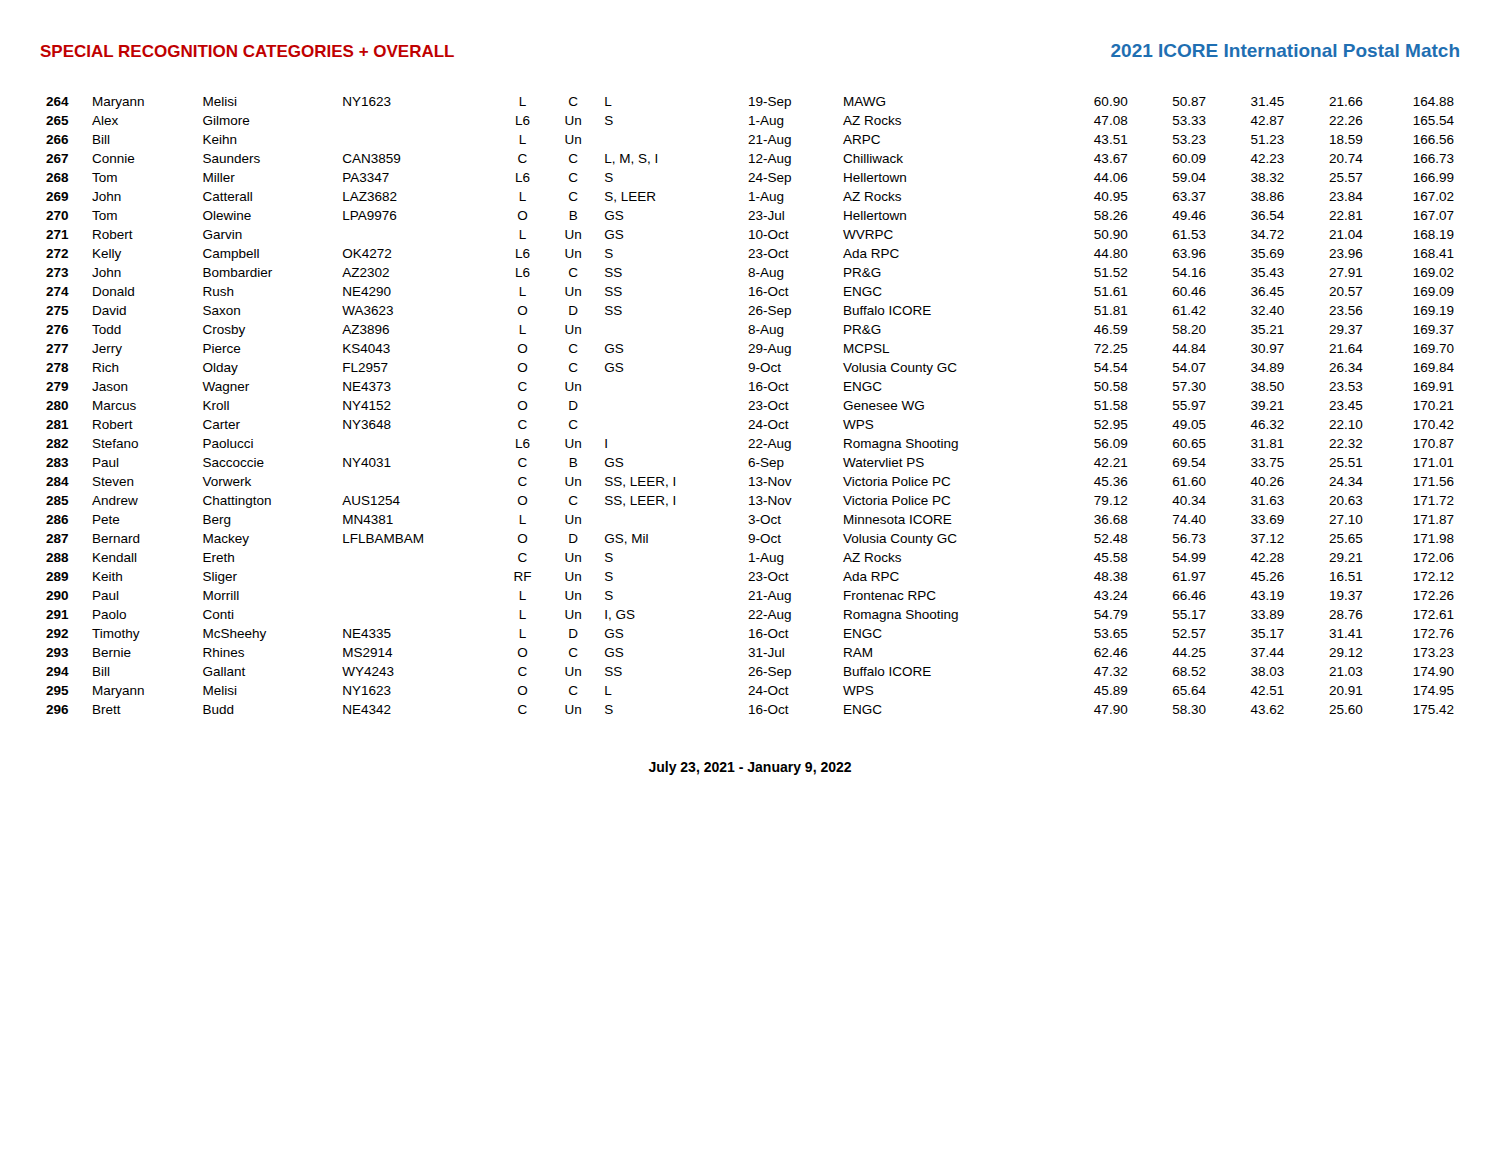SPECIAL RECOGNITION CATEGORIES + OVERALL
2021 ICORE International Postal Match
| 264 | Maryann | Melisi | NY1623 | L | C | L | 19-Sep | MAWG | 60.90 | 50.87 | 31.45 | 21.66 | 164.88 |
| 265 | Alex | Gilmore | | L6 | Un | S | 1-Aug | AZ Rocks | 47.08 | 53.33 | 42.87 | 22.26 | 165.54 |
| 266 | Bill | Keihn | | L | Un | | 21-Aug | ARPC | 43.51 | 53.23 | 51.23 | 18.59 | 166.56 |
| 267 | Connie | Saunders | CAN3859 | C | C | L, M, S, I | 12-Aug | Chilliwack | 43.67 | 60.09 | 42.23 | 20.74 | 166.73 |
| 268 | Tom | Miller | PA3347 | L6 | C | S | 24-Sep | Hellertown | 44.06 | 59.04 | 38.32 | 25.57 | 166.99 |
| 269 | John | Catterall | LAZ3682 | L | C | S, LEER | 1-Aug | AZ Rocks | 40.95 | 63.37 | 38.86 | 23.84 | 167.02 |
| 270 | Tom | Olewine | LPA9976 | O | B | GS | 23-Jul | Hellertown | 58.26 | 49.46 | 36.54 | 22.81 | 167.07 |
| 271 | Robert | Garvin | | L | Un | GS | 10-Oct | WVRPC | 50.90 | 61.53 | 34.72 | 21.04 | 168.19 |
| 272 | Kelly | Campbell | OK4272 | L6 | Un | S | 23-Oct | Ada RPC | 44.80 | 63.96 | 35.69 | 23.96 | 168.41 |
| 273 | John | Bombardier | AZ2302 | L6 | C | SS | 8-Aug | PR&G | 51.52 | 54.16 | 35.43 | 27.91 | 169.02 |
| 274 | Donald | Rush | NE4290 | L | Un | SS | 16-Oct | ENGC | 51.61 | 60.46 | 36.45 | 20.57 | 169.09 |
| 275 | David | Saxon | WA3623 | O | D | SS | 26-Sep | Buffalo ICORE | 51.81 | 61.42 | 32.40 | 23.56 | 169.19 |
| 276 | Todd | Crosby | AZ3896 | L | Un | | 8-Aug | PR&G | 46.59 | 58.20 | 35.21 | 29.37 | 169.37 |
| 277 | Jerry | Pierce | KS4043 | O | C | GS | 29-Aug | MCPSL | 72.25 | 44.84 | 30.97 | 21.64 | 169.70 |
| 278 | Rich | Olday | FL2957 | O | C | GS | 9-Oct | Volusia County GC | 54.54 | 54.07 | 34.89 | 26.34 | 169.84 |
| 279 | Jason | Wagner | NE4373 | C | Un | | 16-Oct | ENGC | 50.58 | 57.30 | 38.50 | 23.53 | 169.91 |
| 280 | Marcus | Kroll | NY4152 | O | D | | 23-Oct | Genesee WG | 51.58 | 55.97 | 39.21 | 23.45 | 170.21 |
| 281 | Robert | Carter | NY3648 | C | C | | 24-Oct | WPS | 52.95 | 49.05 | 46.32 | 22.10 | 170.42 |
| 282 | Stefano | Paolucci | | L6 | Un | I | 22-Aug | Romagna Shooting | 56.09 | 60.65 | 31.81 | 22.32 | 170.87 |
| 283 | Paul | Saccoccie | NY4031 | C | B | GS | 6-Sep | Watervliet PS | 42.21 | 69.54 | 33.75 | 25.51 | 171.01 |
| 284 | Steven | Vorwerk | | C | Un | SS, LEER, I | 13-Nov | Victoria Police PC | 45.36 | 61.60 | 40.26 | 24.34 | 171.56 |
| 285 | Andrew | Chattington | AUS1254 | O | C | SS, LEER, I | 13-Nov | Victoria Police PC | 79.12 | 40.34 | 31.63 | 20.63 | 171.72 |
| 286 | Pete | Berg | MN4381 | L | Un | | 3-Oct | Minnesota ICORE | 36.68 | 74.40 | 33.69 | 27.10 | 171.87 |
| 287 | Bernard | Mackey | LFLBAMBAM | O | D | GS, Mil | 9-Oct | Volusia County GC | 52.48 | 56.73 | 37.12 | 25.65 | 171.98 |
| 288 | Kendall | Ereth | | C | Un | S | 1-Aug | AZ Rocks | 45.58 | 54.99 | 42.28 | 29.21 | 172.06 |
| 289 | Keith | Sliger | | RF | Un | S | 23-Oct | Ada RPC | 48.38 | 61.97 | 45.26 | 16.51 | 172.12 |
| 290 | Paul | Morrill | | L | Un | S | 21-Aug | Frontenac RPC | 43.24 | 66.46 | 43.19 | 19.37 | 172.26 |
| 291 | Paolo | Conti | | L | Un | I, GS | 22-Aug | Romagna Shooting | 54.79 | 55.17 | 33.89 | 28.76 | 172.61 |
| 292 | Timothy | McSheehy | NE4335 | L | D | GS | 16-Oct | ENGC | 53.65 | 52.57 | 35.17 | 31.41 | 172.76 |
| 293 | Bernie | Rhines | MS2914 | O | C | GS | 31-Jul | RAM | 62.46 | 44.25 | 37.44 | 29.12 | 173.23 |
| 294 | Bill | Gallant | WY4243 | C | Un | SS | 26-Sep | Buffalo ICORE | 47.32 | 68.52 | 38.03 | 21.03 | 174.90 |
| 295 | Maryann | Melisi | NY1623 | O | C | L | 24-Oct | WPS | 45.89 | 65.64 | 42.51 | 20.91 | 174.95 |
| 296 | Brett | Budd | NE4342 | C | Un | S | 16-Oct | ENGC | 47.90 | 58.30 | 43.62 | 25.60 | 175.42 |
July 23, 2021 - January 9, 2022